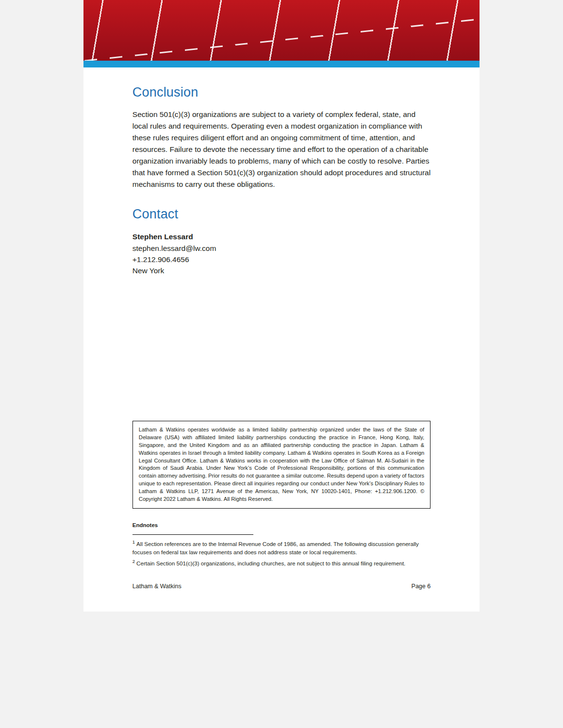Conclusion
Section 501(c)(3) organizations are subject to a variety of complex federal, state, and local rules and requirements. Operating even a modest organization in compliance with these rules requires diligent effort and an ongoing commitment of time, attention, and resources. Failure to devote the necessary time and effort to the operation of a charitable organization invariably leads to problems, many of which can be costly to resolve. Parties that have formed a Section 501(c)(3) organization should adopt procedures and structural mechanisms to carry out these obligations.
Contact
Stephen Lessard
stephen.lessard@lw.com
+1.212.906.4656
New York
Latham & Watkins operates worldwide as a limited liability partnership organized under the laws of the State of Delaware (USA) with affiliated limited liability partnerships conducting the practice in France, Hong Kong, Italy, Singapore, and the United Kingdom and as an affiliated partnership conducting the practice in Japan. Latham & Watkins operates in Israel through a limited liability company. Latham & Watkins operates in South Korea as a Foreign Legal Consultant Office. Latham & Watkins works in cooperation with the Law Office of Salman M. Al-Sudairi in the Kingdom of Saudi Arabia. Under New York’s Code of Professional Responsibility, portions of this communication contain attorney advertising. Prior results do not guarantee a similar outcome. Results depend upon a variety of factors unique to each representation. Please direct all inquiries regarding our conduct under New York’s Disciplinary Rules to Latham & Watkins LLP, 1271 Avenue of the Americas, New York, NY 10020-1401, Phone: +1.212.906.1200. © Copyright 2022 Latham & Watkins. All Rights Reserved.
Endnotes
1All Section references are to the Internal Revenue Code of 1986, as amended. The following discussion generally focuses on federal tax law requirements and does not address state or local requirements.
2Certain Section 501(c)(3) organizations, including churches, are not subject to this annual filing requirement.
Latham & Watkins Page 6